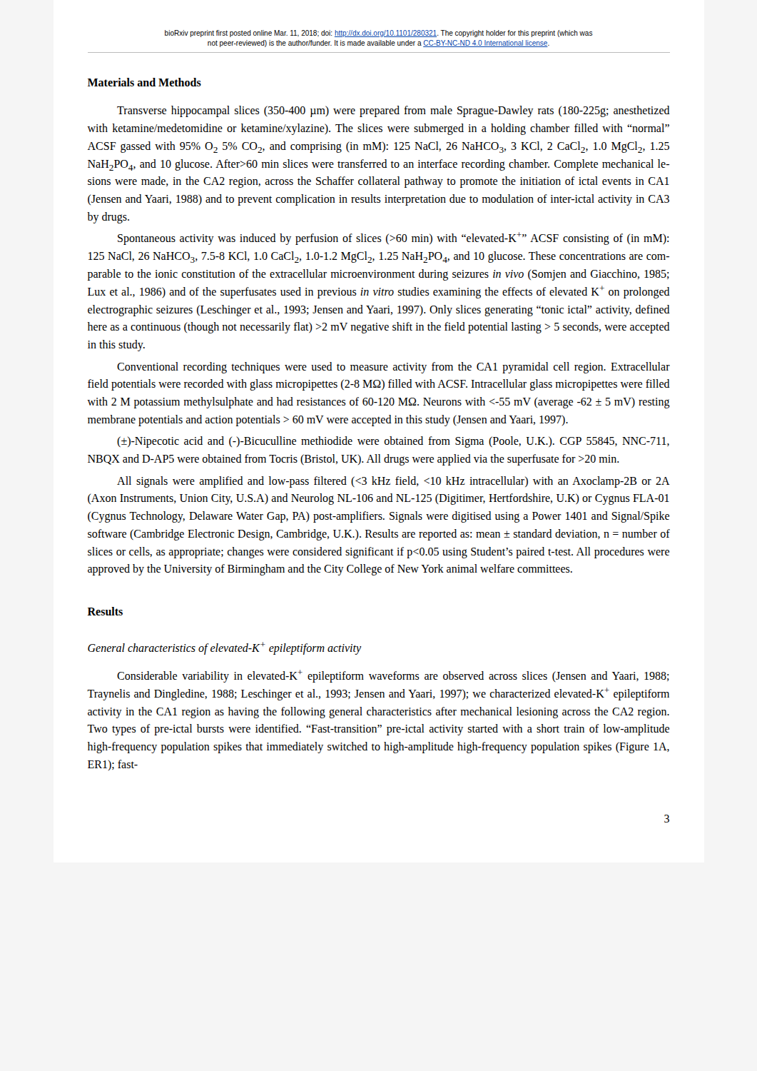bioRxiv preprint first posted online Mar. 11, 2018; doi: http://dx.doi.org/10.1101/280321. The copyright holder for this preprint (which was
not peer-reviewed) is the author/funder. It is made available under a CC-BY-NC-ND 4.0 International license.
Materials and Methods
Transverse hippocampal slices (350-400 µm) were prepared from male Sprague-Dawley rats (180-225g; anesthetized with ketamine/medetomidine or ketamine/xylazine). The slices were submerged in a holding chamber filled with “normal” ACSF gassed with 95% O2 5% CO2, and comprising (in mM): 125 NaCl, 26 NaHCO3, 3 KCl, 2 CaCl2, 1.0 MgCl2, 1.25 NaH2PO4, and 10 glucose. After>60 min slices were transferred to an interface recording chamber. Complete mechanical lesions were made, in the CA2 region, across the Schaffer collateral pathway to promote the initiation of ictal events in CA1 (Jensen and Yaari, 1988) and to prevent complication in results interpretation due to modulation of inter-ictal activity in CA3 by drugs.
Spontaneous activity was induced by perfusion of slices (>60 min) with “elevated-K+” ACSF consisting of (in mM): 125 NaCl, 26 NaHCO3, 7.5-8 KCl, 1.0 CaCl2, 1.0-1.2 MgCl2, 1.25 NaH2PO4, and 10 glucose. These concentrations are comparable to the ionic constitution of the extracellular microenvironment during seizures in vivo (Somjen and Giacchino, 1985; Lux et al., 1986) and of the superfusates used in previous in vitro studies examining the effects of elevated K+ on prolonged electrographic seizures (Leschinger et al., 1993; Jensen and Yaari, 1997). Only slices generating “tonic ictal” activity, defined here as a continuous (though not necessarily flat) >2 mV negative shift in the field potential lasting > 5 seconds, were accepted in this study.
Conventional recording techniques were used to measure activity from the CA1 pyramidal cell region. Extracellular field potentials were recorded with glass micropipettes (2-8 MΩ) filled with ACSF. Intracellular glass micropipettes were filled with 2 M potassium methylsulphate and had resistances of 60-120 MΩ. Neurons with <-55 mV (average -62 ± 5 mV) resting membrane potentials and action potentials > 60 mV were accepted in this study (Jensen and Yaari, 1997).
(±)-Nipecotic acid and (-)-Bicuculline methiodide were obtained from Sigma (Poole, U.K.). CGP 55845, NNC-711, NBQX and D-AP5 were obtained from Tocris (Bristol, UK). All drugs were applied via the superfusate for >20 min.
All signals were amplified and low-pass filtered (<3 kHz field, <10 kHz intracellular) with an Axoclamp-2B or 2A (Axon Instruments, Union City, U.S.A) and Neurolog NL-106 and NL-125 (Digitimer, Hertfordshire, U.K) or Cygnus FLA-01 (Cygnus Technology, Delaware Water Gap, PA) post-amplifiers. Signals were digitised using a Power 1401 and Signal/Spike software (Cambridge Electronic Design, Cambridge, U.K.). Results are reported as: mean ± standard deviation, n = number of slices or cells, as appropriate; changes were considered significant if p<0.05 using Student’s paired t-test. All procedures were approved by the University of Birmingham and the City College of New York animal welfare committees.
Results
General characteristics of elevated-K+ epileptiform activity
Considerable variability in elevated-K+ epileptiform waveforms are observed across slices (Jensen and Yaari, 1988; Traynelis and Dingledine, 1988; Leschinger et al., 1993; Jensen and Yaari, 1997); we characterized elevated-K+ epileptiform activity in the CA1 region as having the following general characteristics after mechanical lesioning across the CA2 region. Two types of pre-ictal bursts were identified. “Fast-transition” pre-ictal activity started with a short train of low-amplitude high-frequency population spikes that immediately switched to high-amplitude high-frequency population spikes (Figure 1A, ER1); fast-
3